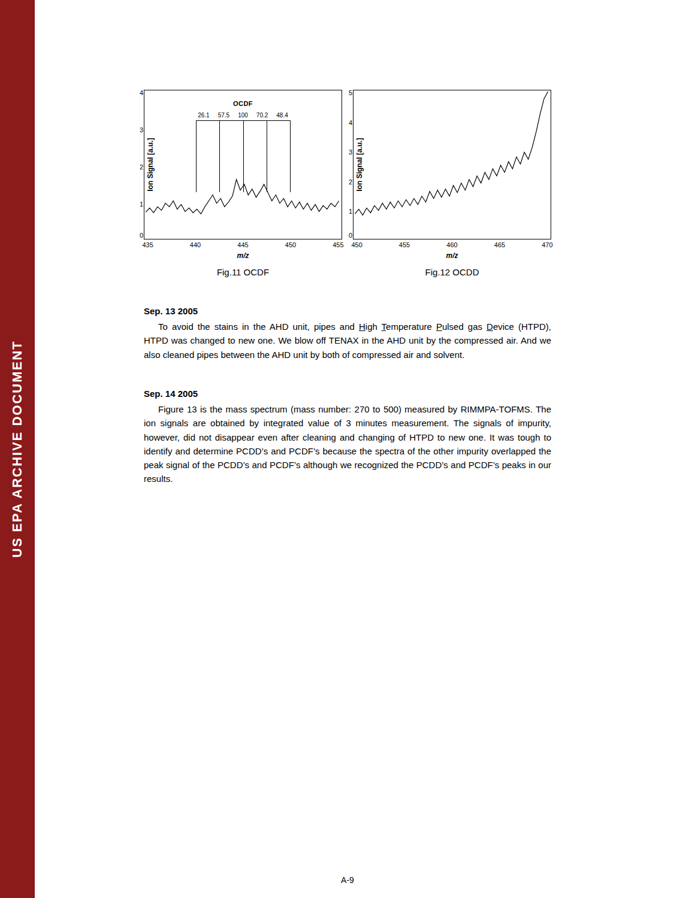US EPA ARCHIVE DOCUMENT
Ion Signal [a.u.]
4 3 2 1 0
OCDF
26.157.510070.248.4
435 440 445 450 455
m/z
Fig.11 OCDF
Ion Signal [a.u.]
5 4 3 2 1 0
450 455 460 465 470
m/z
Fig.12 OCDD
Sep. 13 2005
To avoid the stains in the AHD unit, pipes and High Temperature Pulsed gas Device (HTPD), HTPD was changed to new one. We blow off TENAX in the AHD unit by the compressed air. And we also cleaned pipes between the AHD unit by both of compressed air and solvent.
Sep. 14 2005
Figure 13 is the mass spectrum (mass number: 270 to 500) measured by RIMMPA-TOFMS. The ion signals are obtained by integrated value of 3 minutes measurement. The signals of impurity, however, did not disappear even after cleaning and changing of HTPD to new one. It was tough to identify and determine PCDD’s and PCDF’s because the spectra of the other impurity overlapped the peak signal of the PCDD’s and PCDF’s although we recognized the PCDD’s and PCDF’s peaks in our results.
A-9